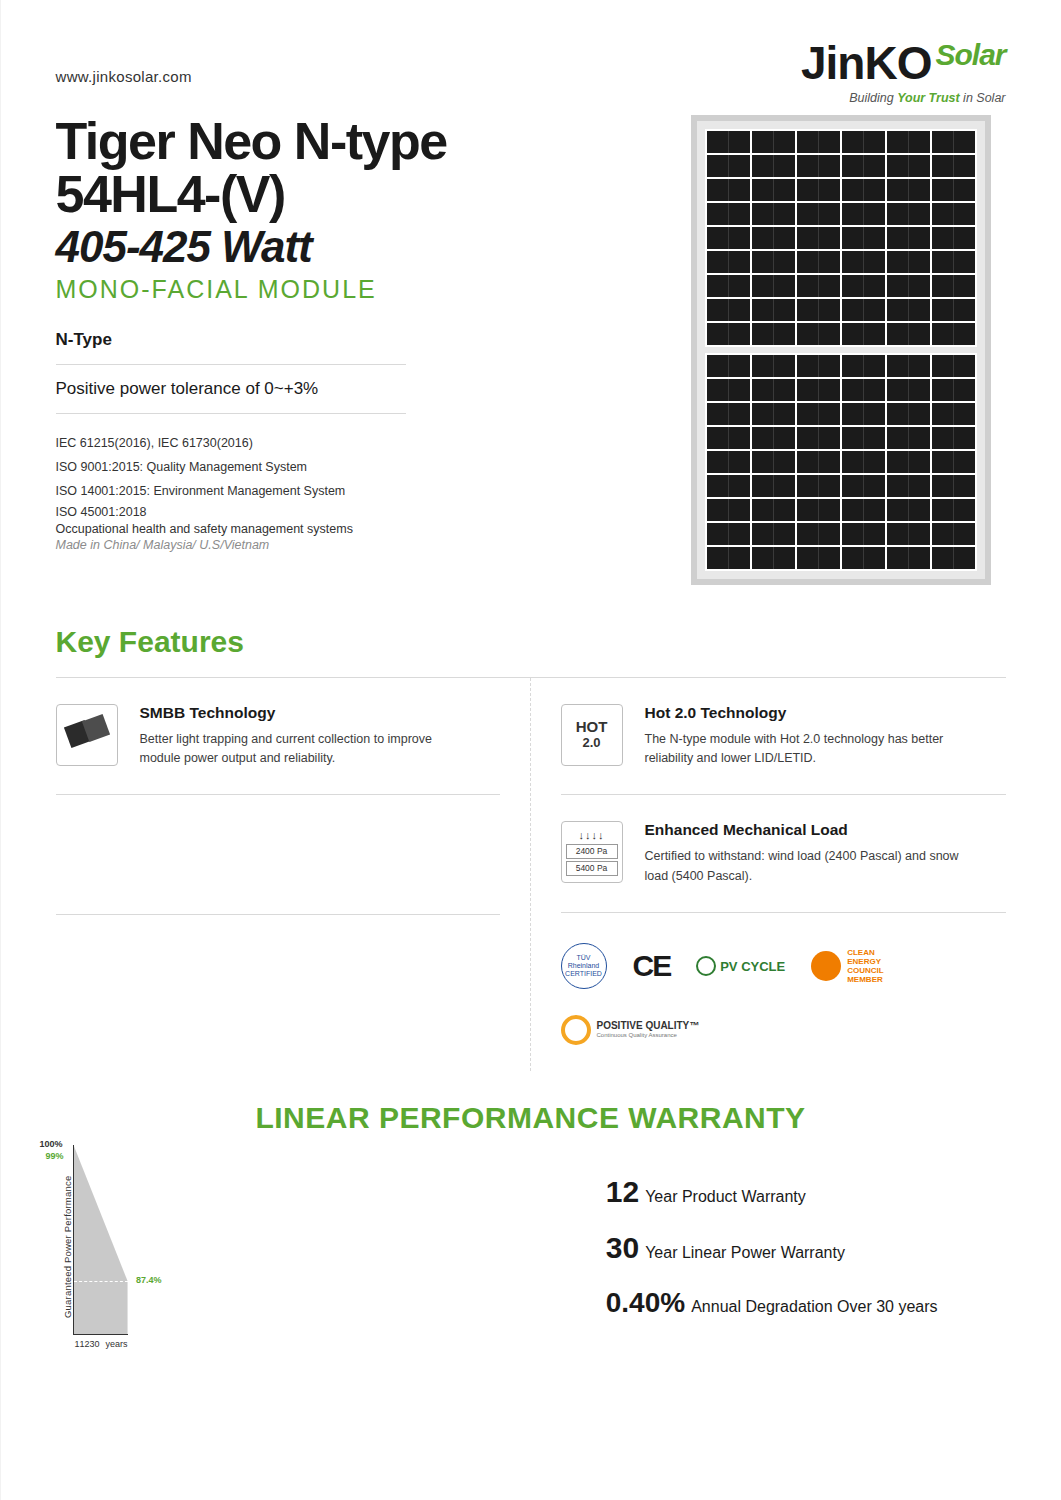www.jinkosolar.com
Jin KO Solar
Building Your Trust in Solar
Tiger Neo N-type 54HL4-(V) 405-425 Watt
MONO-FACIAL MODULE
N-Type
Positive power tolerance of 0~+3%
IEC 61215(2016), IEC 61730(2016)
ISO 9001:2015: Quality Management System
ISO 14001:2015: Environment Management System
ISO 45001:2018 Occupational health and safety management systems Made in China/ Malaysia/ U.S/Vietnam
Key Features
SMBB Technology
Better light trapping and current collection to improve module power output and reliability.
HOT 2.0
Hot 2.0 Technology
The N-type module with Hot 2.0 technology has better reliability and lower LID/LETID.
↓↓↓↓ 2400 Pa 5400 Pa
Enhanced Mechanical Load
Certified to withstand: wind load (2400 Pascal) and snow load (5400 Pascal).
TÜV
Rheinland
CERTIFIED
CE
PV CYCLE
CLEAN
ENERGY
COUNCIL
MEMBER
POSITIVE QUALITY™Continuous Quality Assurance
LINEAR PERFORMANCE WARRANTY
Guaranteed Power Performance
100% 99% 87.4%
11230years
12 Year Product Warranty
30 Year Linear Power Warranty
0.40% Annual Degradation Over 30 years